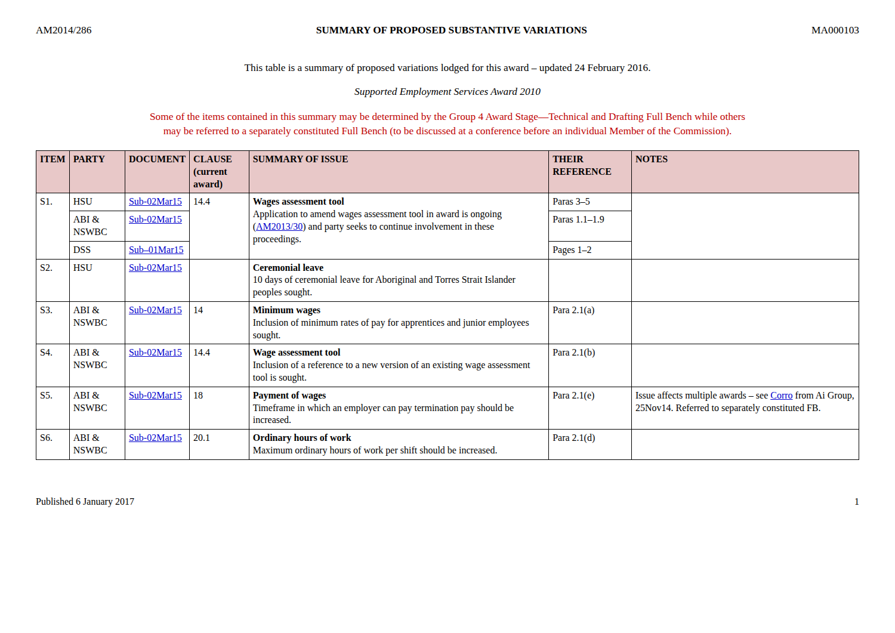AM2014/286
SUMMARY OF PROPOSED SUBSTANTIVE VARIATIONS
MA000103
This table is a summary of proposed variations lodged for this award – updated 24 February 2016.
Supported Employment Services Award 2010
Some of the items contained in this summary may be determined by the Group 4 Award Stage—Technical and Drafting Full Bench while others
may be referred to a separately constituted Full Bench (to be discussed at a conference before an individual Member of the Commission).
| ITEM | PARTY | DOCUMENT | CLAUSE (current award) | SUMMARY OF ISSUE | THEIR REFERENCE | NOTES |
| --- | --- | --- | --- | --- | --- | --- |
| S1. | HSU | Sub-02Mar15 | 14.4 | Wages assessment tool Application to amend wages assessment tool in award is ongoing ( AM2013/30 ) and party seeks to continue involvement in these proceedings. | Paras 3–5 | |
| ABI & NSWBC | Sub-02Mar15 | Paras 1.1–1.9 |
| DSS | Sub–01Mar15 | Pages 1–2 |
| S2. | HSU | Sub-02Mar15 | | Ceremonial leave 10 days of ceremonial leave for Aboriginal and Torres Strait Islander peoples sought. | | |
| S3. | ABI & NSWBC | Sub-02Mar15 | 14 | Minimum wages Inclusion of minimum rates of pay for apprentices and junior employees sought. | Para 2.1(a) | |
| S4. | ABI & NSWBC | Sub-02Mar15 | 14.4 | Wage assessment tool Inclusion of a reference to a new version of an existing wage assessment tool is sought. | Para 2.1(b) | |
| S5. | ABI & NSWBC | Sub-02Mar15 | 18 | Payment of wages Timeframe in which an employer can pay termination pay should be increased. | Para 2.1(e) | Issue affects multiple awards – see Corro from Ai Group, 25Nov14. Referred to separately constituted FB. |
| S6. | ABI & NSWBC | Sub-02Mar15 | 20.1 | Ordinary hours of work Maximum ordinary hours of work per shift should be increased. | Para 2.1(d) | |
Published 6 January 2017
1